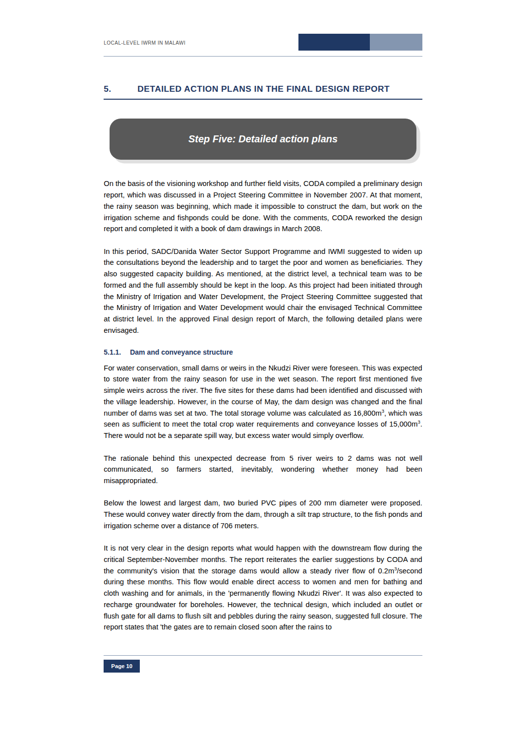LOCAL-LEVEL IWRM IN MALAWI
5. DETAILED ACTION PLANS IN THE FINAL DESIGN REPORT
Step Five: Detailed action plans
On the basis of the visioning workshop and further field visits, CODA compiled a preliminary design report, which was discussed in a Project Steering Committee in November 2007. At that moment, the rainy season was beginning, which made it impossible to construct the dam, but work on the irrigation scheme and fishponds could be done. With the comments, CODA reworked the design report and completed it with a book of dam drawings in March 2008.
In this period, SADC/Danida Water Sector Support Programme and IWMI suggested to widen up the consultations beyond the leadership and to target the poor and women as beneficiaries. They also suggested capacity building. As mentioned, at the district level, a technical team was to be formed and the full assembly should be kept in the loop. As this project had been initiated through the Ministry of Irrigation and Water Development, the Project Steering Committee suggested that the Ministry of Irrigation and Water Development would chair the envisaged Technical Committee at district level. In the approved Final design report of March, the following detailed plans were envisaged.
5.1.1. Dam and conveyance structure
For water conservation, small dams or weirs in the Nkudzi River were foreseen. This was expected to store water from the rainy season for use in the wet season. The report first mentioned five simple weirs across the river. The five sites for these dams had been identified and discussed with the village leadership. However, in the course of May, the dam design was changed and the final number of dams was set at two. The total storage volume was calculated as 16,800m3, which was seen as sufficient to meet the total crop water requirements and conveyance losses of 15,000m3. There would not be a separate spill way, but excess water would simply overflow.
The rationale behind this unexpected decrease from 5 river weirs to 2 dams was not well communicated, so farmers started, inevitably, wondering whether money had been misappropriated.
Below the lowest and largest dam, two buried PVC pipes of 200 mm diameter were proposed. These would convey water directly from the dam, through a silt trap structure, to the fish ponds and irrigation scheme over a distance of 706 meters.
It is not very clear in the design reports what would happen with the downstream flow during the critical September-November months. The report reiterates the earlier suggestions by CODA and the community's vision that the storage dams would allow a steady river flow of 0.2m3/second during these months. This flow would enable direct access to women and men for bathing and cloth washing and for animals, in the 'permanently flowing Nkudzi River'. It was also expected to recharge groundwater for boreholes. However, the technical design, which included an outlet or flush gate for all dams to flush silt and pebbles during the rainy season, suggested full closure. The report states that 'the gates are to remain closed soon after the rains to
Page 10